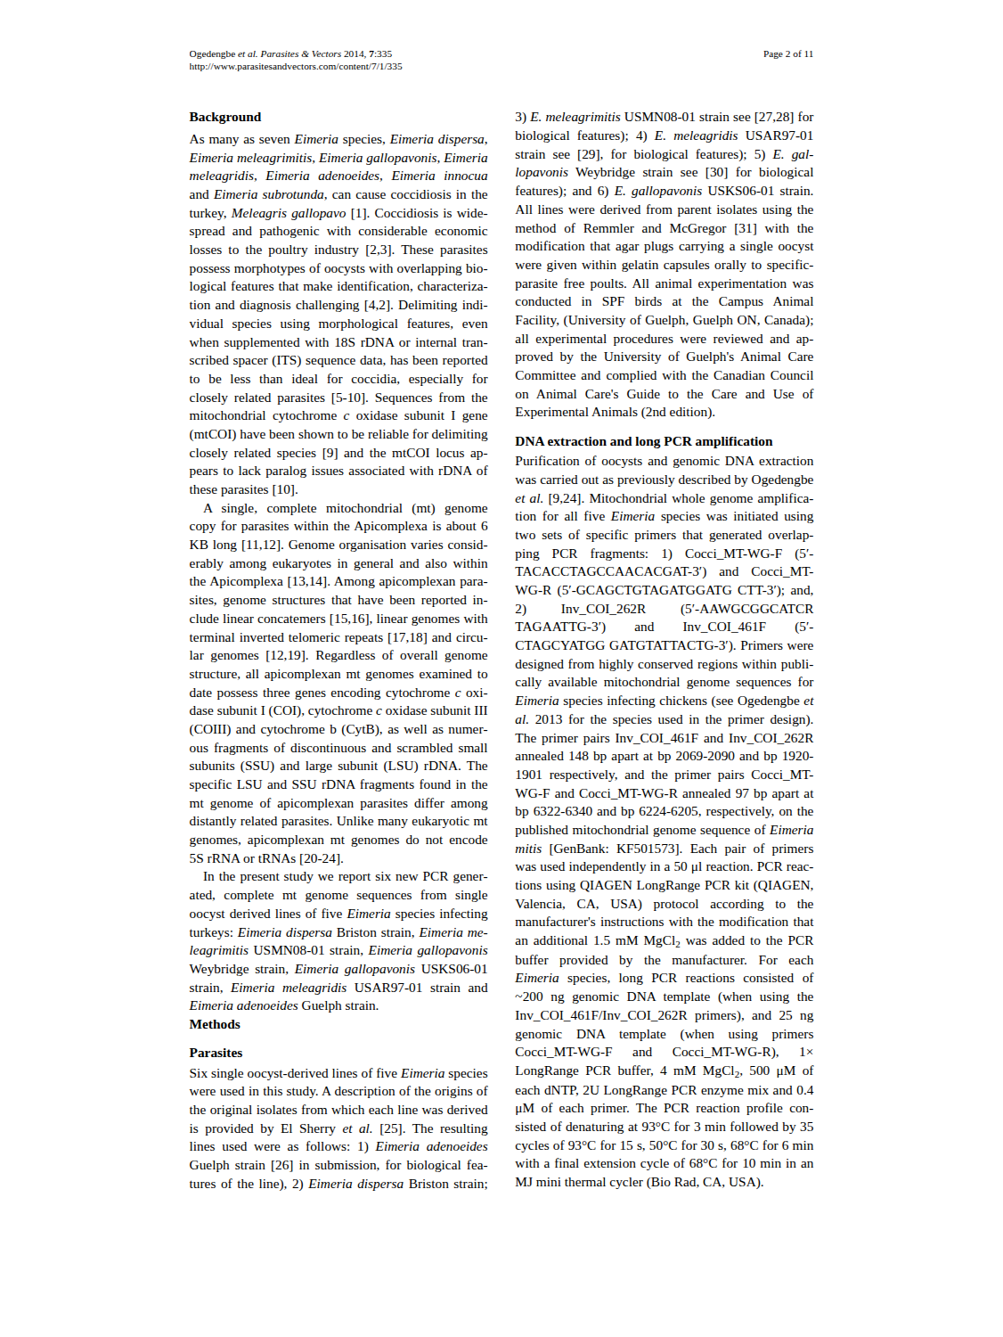Ogedengbe et al. Parasites & Vectors 2014, 7:335
http://www.parasitesandvectors.com/content/7/1/335
Page 2 of 11
Background
As many as seven Eimeria species, Eimeria dispersa, Eimeria meleagrimitis, Eimeria gallopavonis, Eimeria meleagridis, Eimeria adenoeides, Eimeria innocua and Eimeria subrotunda, can cause coccidiosis in the turkey, Meleagris gallopavo [1]. Coccidiosis is widespread and pathogenic with considerable economic losses to the poultry industry [2,3]. These parasites possess morphotypes of oocysts with overlapping biological features that make identification, characterization and diagnosis challenging [4,2]. Delimiting individual species using morphological features, even when supplemented with 18S rDNA or internal transcribed spacer (ITS) sequence data, has been reported to be less than ideal for coccidia, especially for closely related parasites [5-10]. Sequences from the mitochondrial cytochrome c oxidase subunit I gene (mtCOI) have been shown to be reliable for delimiting closely related species [9] and the mtCOI locus appears to lack paralog issues associated with rDNA of these parasites [10].
A single, complete mitochondrial (mt) genome copy for parasites within the Apicomplexa is about 6 KB long [11,12]. Genome organisation varies considerably among eukaryotes in general and also within the Apicomplexa [13,14]. Among apicomplexan parasites, genome structures that have been reported include linear concatemers [15,16], linear genomes with terminal inverted telomeric repeats [17,18] and circular genomes [12,19]. Regardless of overall genome structure, all apicomplexan mt genomes examined to date possess three genes encoding cytochrome c oxidase subunit I (COI), cytochrome c oxidase subunit III (COIII) and cytochrome b (CytB), as well as numerous fragments of discontinuous and scrambled small subunits (SSU) and large subunit (LSU) rDNA. The specific LSU and SSU rDNA fragments found in the mt genome of apicomplexan parasites differ among distantly related parasites. Unlike many eukaryotic mt genomes, apicomplexan mt genomes do not encode 5S rRNA or tRNAs [20-24].
In the present study we report six new PCR generated, complete mt genome sequences from single oocyst derived lines of five Eimeria species infecting turkeys: Eimeria dispersa Briston strain, Eimeria meleagrimitis USMN08-01 strain, Eimeria gallopavonis Weybridge strain, Eimeria gallopavonis USKS06-01 strain, Eimeria meleagridis USAR97-01 strain and Eimeria adenoeides Guelph strain.
Methods
Parasites
Six single oocyst-derived lines of five Eimeria species were used in this study. A description of the origins of the original isolates from which each line was derived is provided by El Sherry et al. [25]. The resulting lines used were as follows: 1) Eimeria adenoeides Guelph strain [26] in submission, for biological features of the line), 2) Eimeria dispersa Briston strain; 3) E. meleagrimitis USMN08-01 strain see [27,28] for biological features); 4) E. meleagridis USAR97-01 strain see [29], for biological features); 5) E. gallopavonis Weybridge strain see [30] for biological features); and 6) E. gallopavonis USKS06-01 strain. All lines were derived from parent isolates using the method of Remmler and McGregor [31] with the modification that agar plugs carrying a single oocyst were given within gelatin capsules orally to specific-parasite free poults. All animal experimentation was conducted in SPF birds at the Campus Animal Facility, (University of Guelph, Guelph ON, Canada); all experimental procedures were reviewed and approved by the University of Guelph's Animal Care Committee and complied with the Canadian Council on Animal Care's Guide to the Care and Use of Experimental Animals (2nd edition).
DNA extraction and long PCR amplification
Purification of oocysts and genomic DNA extraction was carried out as previously described by Ogedengbe et al. [9,24]. Mitochondrial whole genome amplification for all five Eimeria species was initiated using two sets of specific primers that generated overlapping PCR fragments: 1) Cocci_MT-WG-F (5′-TACACCTAGCCAACACGAT-3′) and Cocci_MT-WG-R (5′-GCAGCTGTAGATGGATG CTT-3′); and, 2) Inv_COI_262R (5′-AAWGCGGCATCR TAGAATTG-3′) and Inv_COI_461F (5′-CTAGCYATGG GATGTATTACTG-3′). Primers were designed from highly conserved regions within publically available mitochondrial genome sequences for Eimeria species infecting chickens (see Ogedengbe et al. 2013 for the species used in the primer design). The primer pairs Inv_COI_461F and Inv_COI_262R annealed 148 bp apart at bp 2069-2090 and bp 1920-1901 respectively, and the primer pairs Cocci_MT-WG-F and Cocci_MT-WG-R annealed 97 bp apart at bp 6322-6340 and bp 6224-6205, respectively, on the published mitochondrial genome sequence of Eimeria mitis [GenBank: KF501573]. Each pair of primers was used independently in a 50 μl reaction. PCR reactions using QIAGEN LongRange PCR kit (QIAGEN, Valencia, CA, USA) protocol according to the manufacturer's instructions with the modification that an additional 1.5 mM MgCl2 was added to the PCR buffer provided by the manufacturer. For each Eimeria species, long PCR reactions consisted of ~200 ng genomic DNA template (when using the Inv_COI_461F/Inv_COI_262R primers), and 25 ng genomic DNA template (when using primers Cocci_MT-WG-F and Cocci_MT-WG-R), 1× LongRange PCR buffer, 4 mM MgCl2, 500 μM of each dNTP, 2U LongRange PCR enzyme mix and 0.4 μM of each primer. The PCR reaction profile consisted of denaturing at 93°C for 3 min followed by 35 cycles of 93°C for 15 s, 50°C for 30 s, 68°C for 6 min with a final extension cycle of 68°C for 10 min in an MJ mini thermal cycler (Bio Rad, CA, USA).